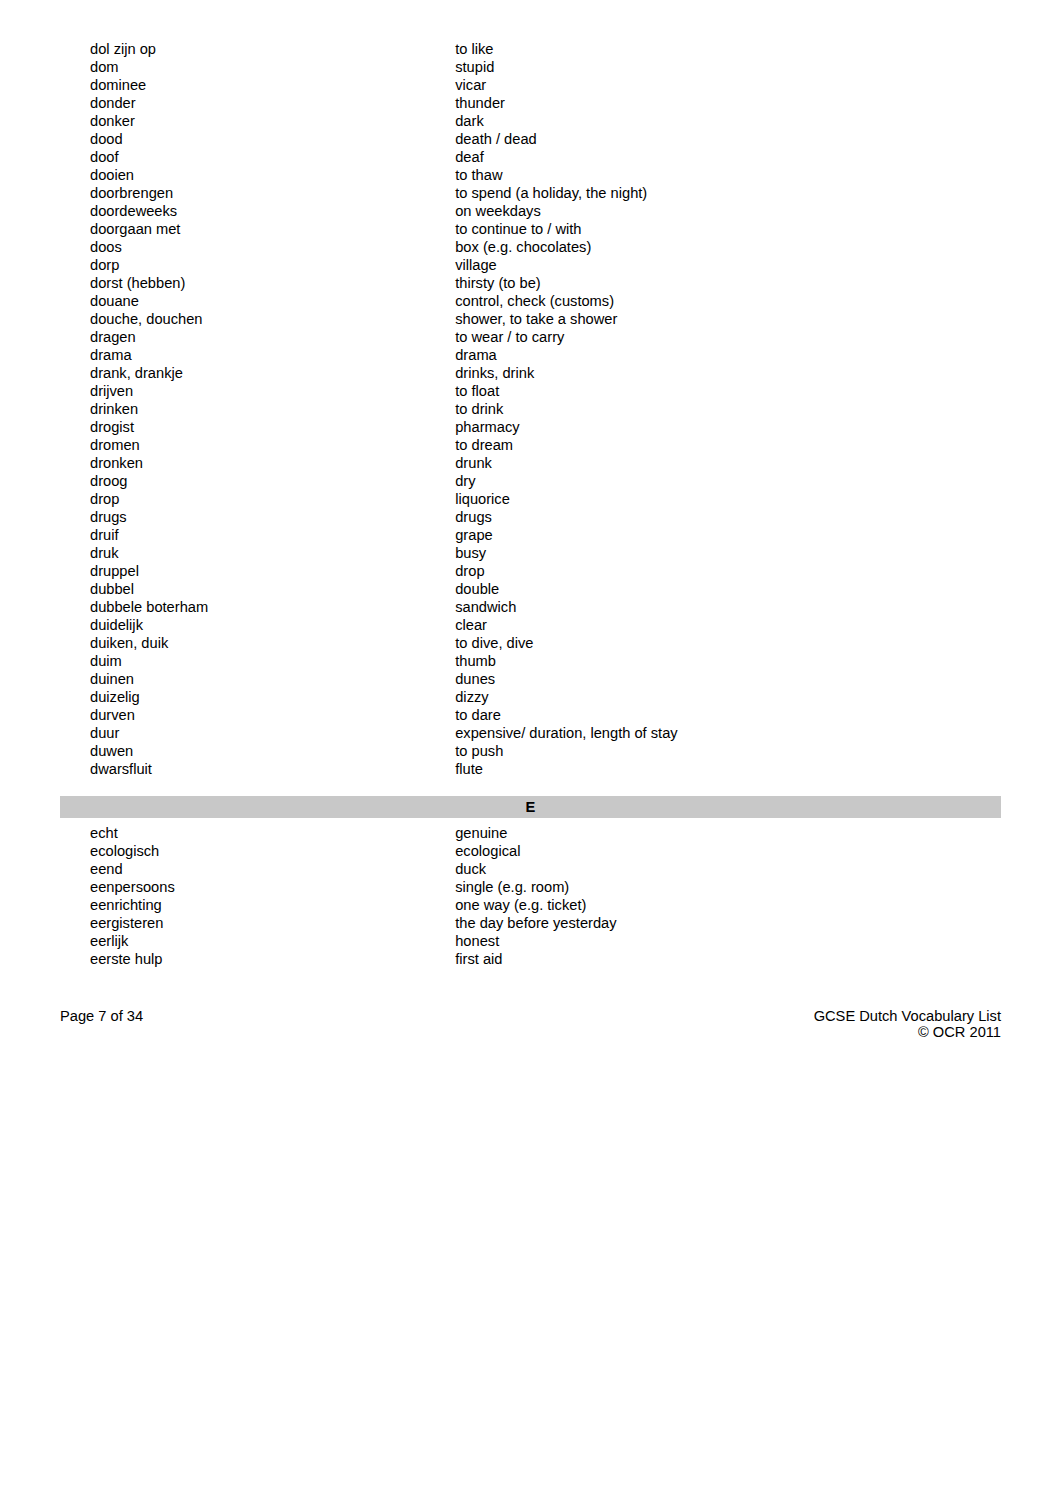| dol zijn op | to like |
| dom | stupid |
| dominee | vicar |
| donder | thunder |
| donker | dark |
| dood | death / dead |
| doof | deaf |
| dooien | to thaw |
| doorbrengen | to spend (a holiday, the night) |
| doordeweeks | on weekdays |
| doorgaan met | to continue to / with |
| doos | box (e.g. chocolates) |
| dorp | village |
| dorst (hebben) | thirsty (to be) |
| douane | control, check (customs) |
| douche, douchen | shower, to take a shower |
| dragen | to wear / to carry |
| drama | drama |
| drank, drankje | drinks, drink |
| drijven | to float |
| drinken | to drink |
| drogist | pharmacy |
| dromen | to dream |
| dronken | drunk |
| droog | dry |
| drop | liquorice |
| drugs | drugs |
| druif | grape |
| druk | busy |
| druppel | drop |
| dubbel | double |
| dubbele boterham | sandwich |
| duidelijk | clear |
| duiken, duik | to dive, dive |
| duim | thumb |
| duinen | dunes |
| duizelig | dizzy |
| durven | to dare |
| duur | expensive/ duration, length of stay |
| duwen | to push |
| dwarsfluit | flute |
E
| echt | genuine |
| ecologisch | ecological |
| eend | duck |
| eenpersoons | single (e.g. room) |
| eenrichting | one way (e.g. ticket) |
| eergisteren | the day before yesterday |
| eerlijk | honest |
| eerste hulp | first aid |
Page 7 of 34
GCSE Dutch Vocabulary List
© OCR 2011